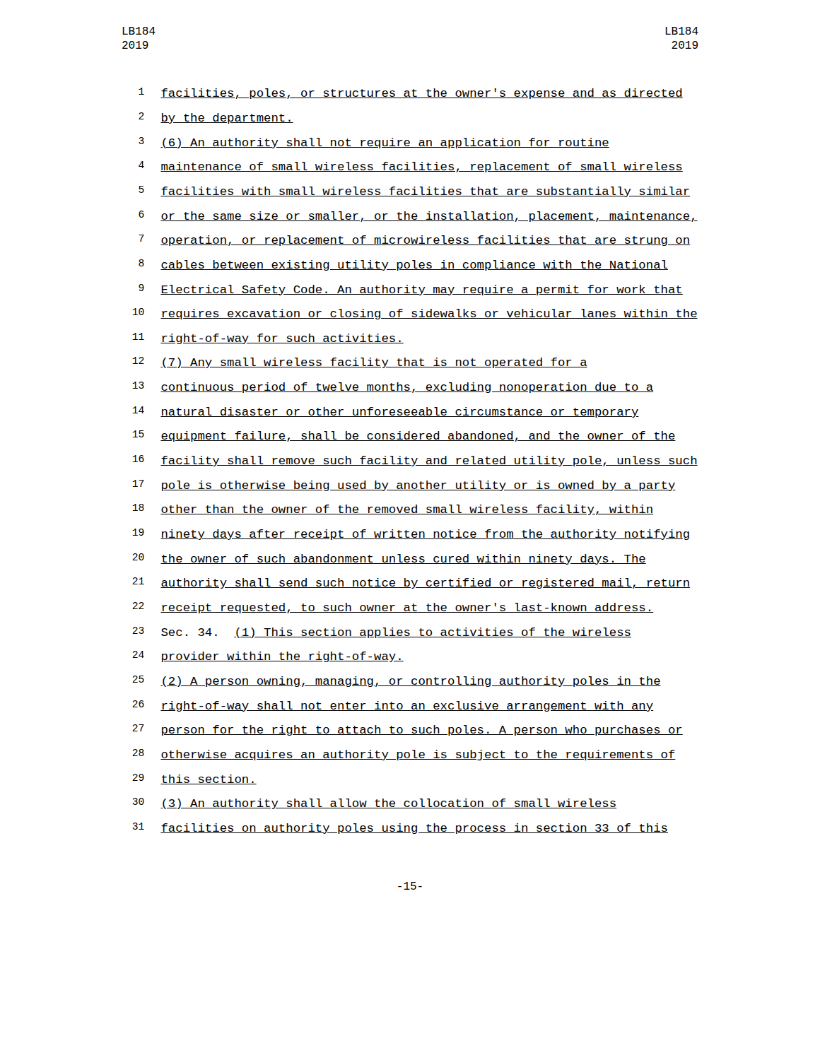LB184
2019
LB184
2019
facilities, poles, or structures at the owner's expense and as directed
by the department.
(6) An authority shall not require an application for routine
maintenance of small wireless facilities, replacement of small wireless
facilities with small wireless facilities that are substantially similar
or the same size or smaller, or the installation, placement, maintenance,
operation, or replacement of microwireless facilities that are strung on
cables between existing utility poles in compliance with the National
Electrical Safety Code. An authority may require a permit for work that
requires excavation or closing of sidewalks or vehicular lanes within the
right-of-way for such activities.
(7) Any small wireless facility that is not operated for a
continuous period of twelve months, excluding nonoperation due to a
natural disaster or other unforeseeable circumstance or temporary
equipment failure, shall be considered abandoned, and the owner of the
facility shall remove such facility and related utility pole, unless such
pole is otherwise being used by another utility or is owned by a party
other than the owner of the removed small wireless facility, within
ninety days after receipt of written notice from the authority notifying
the owner of such abandonment unless cured within ninety days. The
authority shall send such notice by certified or registered mail, return
receipt requested, to such owner at the owner's last-known address.
Sec. 34. (1) This section applies to activities of the wireless
provider within the right-of-way.
(2) A person owning, managing, or controlling authority poles in the
right-of-way shall not enter into an exclusive arrangement with any
person for the right to attach to such poles. A person who purchases or
otherwise acquires an authority pole is subject to the requirements of
this section.
(3) An authority shall allow the collocation of small wireless
facilities on authority poles using the process in section 33 of this
-15-